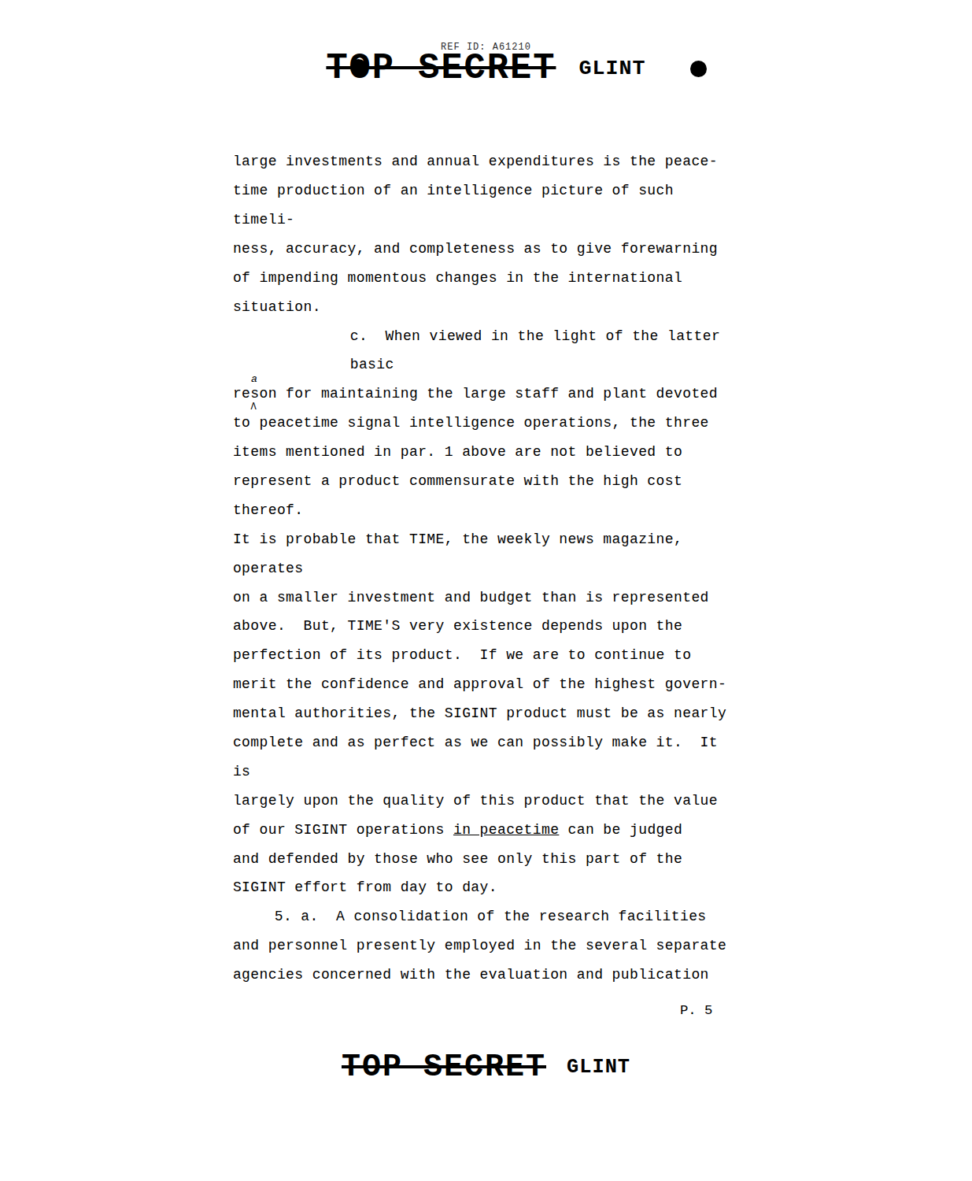REF ID: A61210
TOP SECRET GLINT
large investments and annual expenditures is the peace-
time production of an intelligence picture of such timeli-
ness, accuracy, and completeness as to give forewarning
of impending momentous changes in the international
situation.
c. When viewed in the light of the latter basic
resaΛon for maintaining the large staff and plant devoted
to peacetime signal intelligence operations, the three
items mentioned in par. 1 above are not believed to
represent a product commensurate with the high cost thereof.
It is probable that TIME, the weekly news magazine, operates
on a smaller investment and budget than is represented
above. But, TIME'S very existence depends upon the
perfection of its product. If we are to continue to
merit the confidence and approval of the highest govern-
mental authorities, the SIGINT product must be as nearly
complete and as perfect as we can possibly make it. It is
largely upon the quality of this product that the value
of our SIGINT operations in peacetime can be judged
and defended by those who see only this part of the
SIGINT effort from day to day.
5. a. A consolidation of the research facilities
and personnel presently employed in the several separate
agencies concerned with the evaluation and publication
P. 5
TOP SECRET GLINT